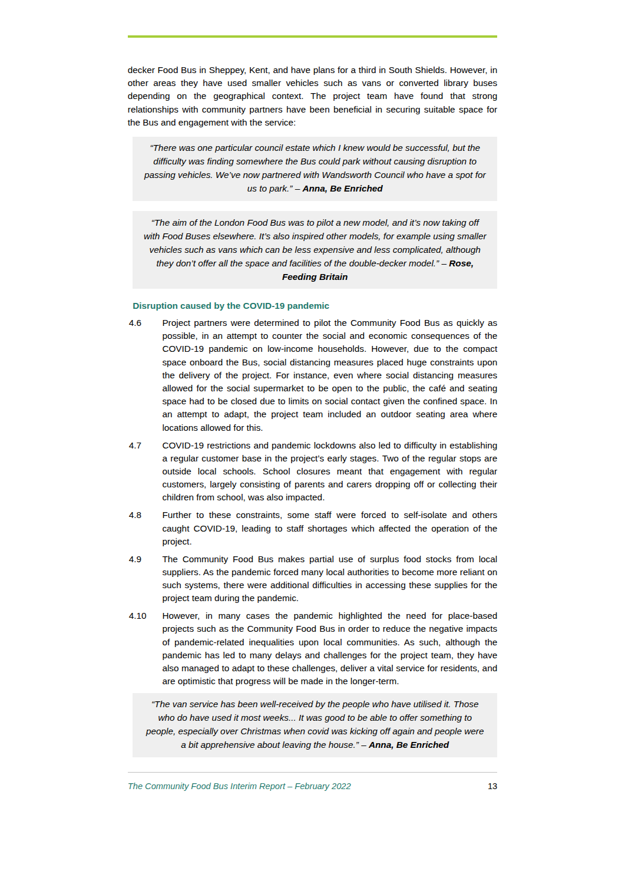decker Food Bus in Sheppey, Kent, and have plans for a third in South Shields. However, in other areas they have used smaller vehicles such as vans or converted library buses depending on the geographical context. The project team have found that strong relationships with community partners have been beneficial in securing suitable space for the Bus and engagement with the service:
“There was one particular council estate which I knew would be successful, but the difficulty was finding somewhere the Bus could park without causing disruption to passing vehicles. We’ve now partnered with Wandsworth Council who have a spot for us to park.” – Anna, Be Enriched
“The aim of the London Food Bus was to pilot a new model, and it’s now taking off with Food Buses elsewhere. It’s also inspired other models, for example using smaller vehicles such as vans which can be less expensive and less complicated, although they don’t offer all the space and facilities of the double-decker model.” – Rose, Feeding Britain
Disruption caused by the COVID-19 pandemic
4.6
Project partners were determined to pilot the Community Food Bus as quickly as possible, in an attempt to counter the social and economic consequences of the COVID-19 pandemic on low-income households. However, due to the compact space onboard the Bus, social distancing measures placed huge constraints upon the delivery of the project. For instance, even where social distancing measures allowed for the social supermarket to be open to the public, the café and seating space had to be closed due to limits on social contact given the confined space. In an attempt to adapt, the project team included an outdoor seating area where locations allowed for this.
4.7
COVID-19 restrictions and pandemic lockdowns also led to difficulty in establishing a regular customer base in the project’s early stages. Two of the regular stops are outside local schools. School closures meant that engagement with regular customers, largely consisting of parents and carers dropping off or collecting their children from school, was also impacted.
4.8
Further to these constraints, some staff were forced to self-isolate and others caught COVID-19, leading to staff shortages which affected the operation of the project.
4.9
The Community Food Bus makes partial use of surplus food stocks from local suppliers. As the pandemic forced many local authorities to become more reliant on such systems, there were additional difficulties in accessing these supplies for the project team during the pandemic.
4.10
However, in many cases the pandemic highlighted the need for place-based projects such as the Community Food Bus in order to reduce the negative impacts of pandemic-related inequalities upon local communities. As such, although the pandemic has led to many delays and challenges for the project team, they have also managed to adapt to these challenges, deliver a vital service for residents, and are optimistic that progress will be made in the longer-term.
“The van service has been well-received by the people who have utilised it. Those who do have used it most weeks... It was good to be able to offer something to people, especially over Christmas when covid was kicking off again and people were a bit apprehensive about leaving the house.” – Anna, Be Enriched
The Community Food Bus Interim Report – February 2022
13